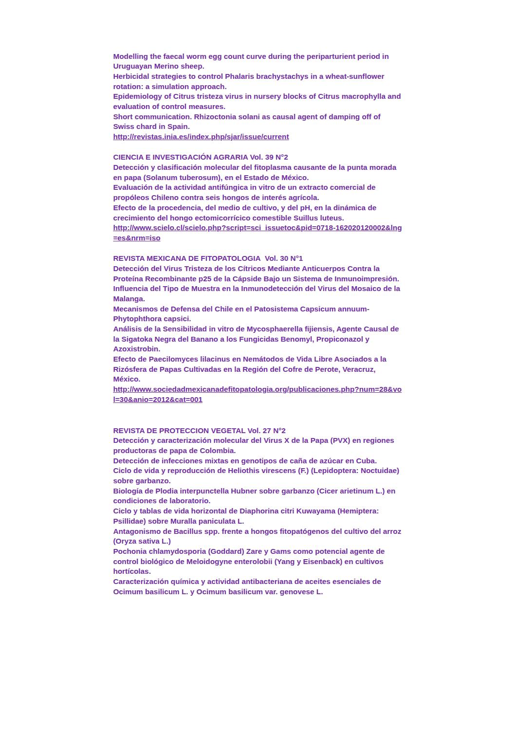Modelling the faecal worm egg count curve during the periparturient period in Uruguayan Merino sheep.
Herbicidal strategies to control Phalaris brachystachys in a wheat-sunflower rotation: a simulation approach.
Epidemiology of Citrus tristeza virus in nursery blocks of Citrus macrophylla and evaluation of control measures.
Short communication. Rhizoctonia solani as causal agent of damping off of Swiss chard in Spain.
http://revistas.inia.es/index.php/sjar/issue/current
CIENCIA E INVESTIGACIÓN AGRARIA Vol. 39 N°2
Detección y clasificación molecular del fitoplasma causante de la punta morada en papa (Solanum tuberosum), en el Estado de México.
Evaluación de la actividad antifúngica in vitro de un extracto comercial de propóleos Chileno contra seis hongos de interés agrícola.
Efecto de la procedencia, del medio de cultivo, y del pH, en la dinámica de crecimiento del hongo ectomicorrícico comestible Suillus luteus.
http://www.scielo.cl/scielo.php?script=sci_issuetoc&pid=0718-162020120002&lng=es&nrm=iso
REVISTA MEXICANA DE FITOPATOLOGIA Vol. 30 N°1
Detección del Virus Tristeza de los Cítricos Mediante Anticuerpos Contra la Proteína Recombinante p25 de la Cápside Bajo un Sistema de Inmunoimpresión.
Influencia del Tipo de Muestra en la Inmunodetección del Virus del Mosaico de la Malanga.
Mecanismos de Defensa del Chile en el Patosistema Capsicum annuum-Phytophthora capsici.
Análisis de la Sensibilidad in vitro de Mycosphaerella fijiensis, Agente Causal de la Sigatoka Negra del Banano a los Fungicidas Benomyl, Propiconazol y Azoxistrobin.
Efecto de Paecilomyces lilacinus en Nemátodos de Vida Libre Asociados a la Rizósfera de Papas Cultivadas en la Región del Cofre de Perote, Veracruz, México.
http://www.sociedadmexicanadefitopatologia.org/publicaciones.php?num=28&vol=30&anio=2012&cat=001
REVISTA DE PROTECCION VEGETAL Vol. 27 N°2
Detección y caracterización molecular del Virus X de la Papa (PVX) en regiones productoras de papa de Colombia.
Detección de infecciones mixtas en genotipos de caña de azúcar en Cuba.
Ciclo de vida y reproducción de Heliothis virescens (F.) (Lepidoptera: Noctuidae) sobre garbanzo.
Biología de Plodia interpunctella Hubner sobre garbanzo (Cicer arietinum L.) en condiciones de laboratorio.
Ciclo y tablas de vida horizontal de Diaphorina citri Kuwayama (Hemiptera: Psillidae) sobre Muralla paniculata L.
Antagonismo de Bacillus spp. frente a hongos fitopatógenos del cultivo del arroz (Oryza sativa L.)
Pochonia chlamydosporia (Goddard) Zare y Gams como potencial agente de control biológico de Meloidogyne enterolobii (Yang y Eisenback) en cultivos hortícolas.
Caracterización química y actividad antibacteriana de aceites esenciales de Ocimum basilicum L. y Ocimum basilicum var. genovese L.